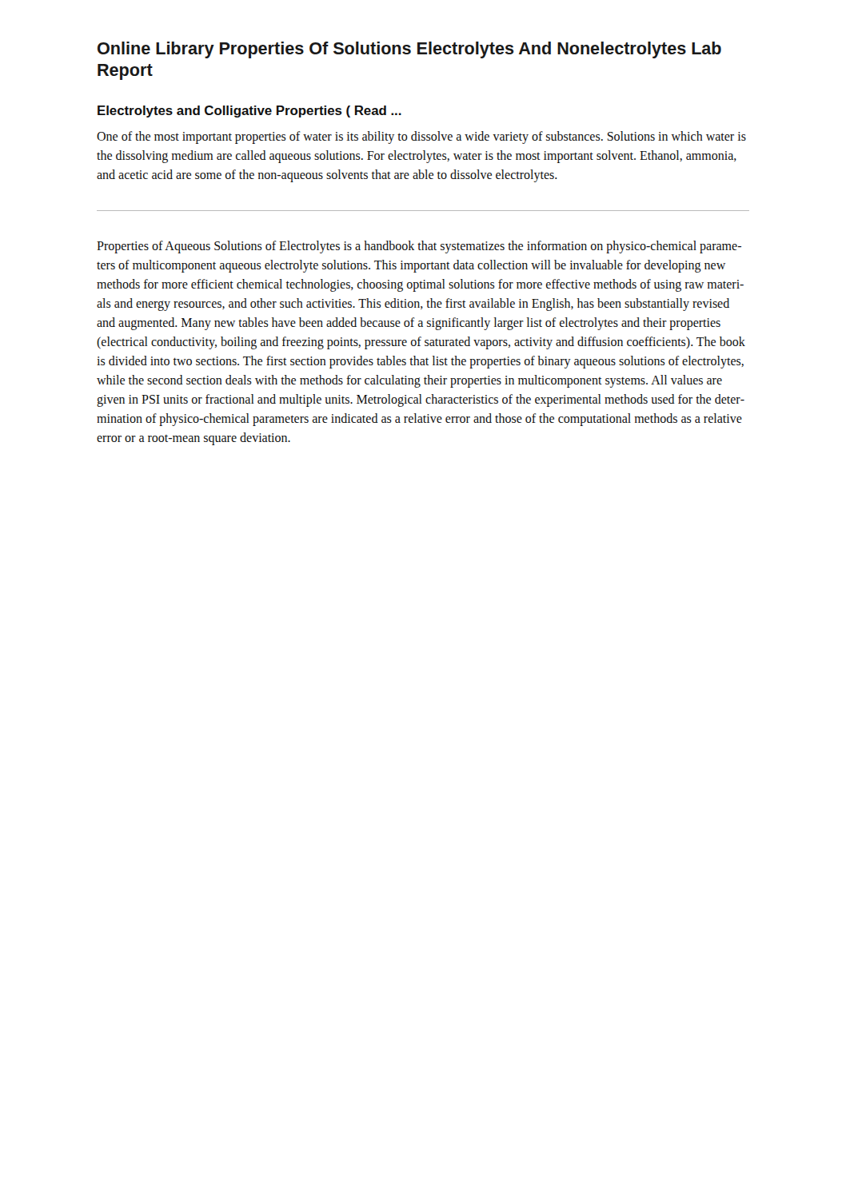Online Library Properties Of Solutions Electrolytes And Nonelectrolytes Lab Report
Electrolytes and Colligative Properties ( Read ...
One of the most important properties of water is its ability to dissolve a wide variety of substances. Solutions in which water is the dissolving medium are called aqueous solutions. For electrolytes, water is the most important solvent. Ethanol, ammonia, and acetic acid are some of the non-aqueous solvents that are able to dissolve electrolytes.
Properties of Aqueous Solutions of Electrolytes is a handbook that systematizes the information on physico-chemical parameters of multicomponent aqueous electrolyte solutions. This important data collection will be invaluable for developing new methods for more efficient chemical technologies, choosing optimal solutions for more effective methods of using raw materials and energy resources, and other such activities. This edition, the first available in English, has been substantially revised and augmented. Many new tables have been added because of a significantly larger list of electrolytes and their properties (electrical conductivity, boiling and freezing points, pressure of saturated vapors, activity and diffusion coefficients). The book is divided into two sections. The first section provides tables that list the properties of binary aqueous solutions of electrolytes, while the second section deals with the methods for calculating their properties in multicomponent systems. All values are given in PSI units or fractional and multiple units. Metrological characteristics of the experimental methods used for the determination of physico-chemical parameters are indicated as a relative error and those of the computational methods as a relative error or a root-mean square deviation.